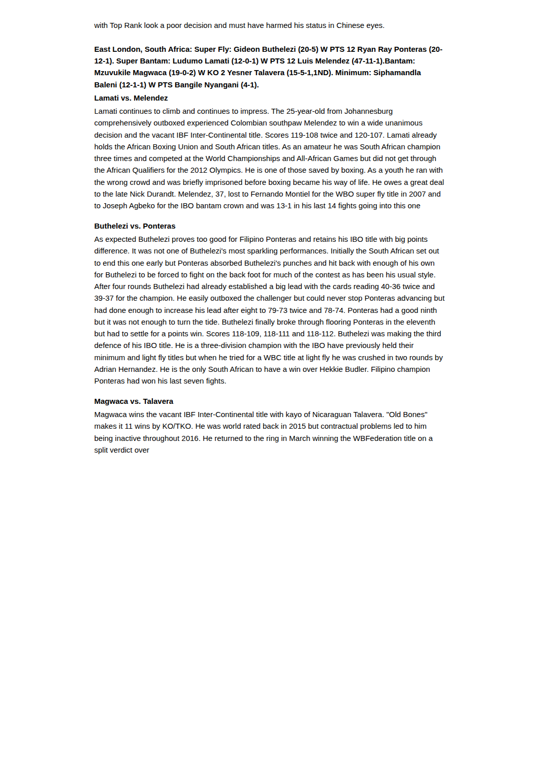with Top Rank look a poor decision and must have harmed his status in Chinese eyes.
East London, South Africa: Super Fly: Gideon Buthelezi (20-5) W PTS 12 Ryan Ray Ponteras (20-12-1). Super Bantam: Ludumo Lamati (12-0-1) W PTS 12 Luis Melendez (47-11-1).Bantam: Mzuvukile Magwaca (19-0-2) W KO 2 Yesner Talavera (15-5-1,1ND). Minimum: Siphamandla Baleni (12-1-1) W PTS Bangile Nyangani (4-1).
Lamati vs. Melendez
Lamati continues to climb and continues to impress. The 25-year-old from Johannesburg comprehensively outboxed experienced Colombian southpaw Melendez to win a wide unanimous decision and the vacant IBF Inter-Continental title. Scores 119-108 twice and 120-107. Lamati already holds the African Boxing Union and South African titles. As an amateur he was South African champion three times and competed at the World Championships and All-African Games but did not get through the African Qualifiers for the 2012 Olympics. He is one of those saved by boxing. As a youth he ran with the wrong crowd and was briefly imprisoned before boxing became his way of life. He owes a great deal to the late Nick Durandt. Melendez, 37, lost to Fernando Montiel for the WBO super fly title in 2007 and to Joseph Agbeko for the IBO bantam crown and was 13-1 in his last 14 fights going into this one
Buthelezi vs. Ponteras
As expected Buthelezi proves too good for Filipino Ponteras and retains his IBO title with big points difference. It was not one of Buthelezi's most sparkling performances. Initially the South African set out to end this one early but Ponteras absorbed Buthelezi's punches and hit back with enough of his own for Buthelezi to be forced to fight on the back foot for much of the contest as has been his usual style. After four rounds Buthelezi had already established a big lead with the cards reading 40-36 twice and 39-37 for the champion. He easily outboxed the challenger but could never stop Ponteras advancing but had done enough to increase his lead after eight to 79-73 twice and 78-74. Ponteras had a good ninth but it was not enough to turn the tide. Buthelezi finally broke through flooring Ponteras in the eleventh but had to settle for a points win. Scores 118-109, 118-111 and 118-112. Buthelezi was making the third defence of his IBO title. He is a three-division champion with the IBO have previously held their minimum and light fly titles but when he tried for a WBC title at light fly he was crushed in two rounds by Adrian Hernandez. He is the only South African to have a win over Hekkie Budler. Filipino champion Ponteras had won his last seven fights.
Magwaca vs. Talavera
Magwaca wins the vacant IBF Inter-Continental title with kayo of Nicaraguan Talavera. "Old Bones" makes it 11 wins by KO/TKO. He was world rated back in 2015 but contractual problems led to him being inactive throughout 2016. He returned to the ring in March winning the WBFederation title on a split verdict over